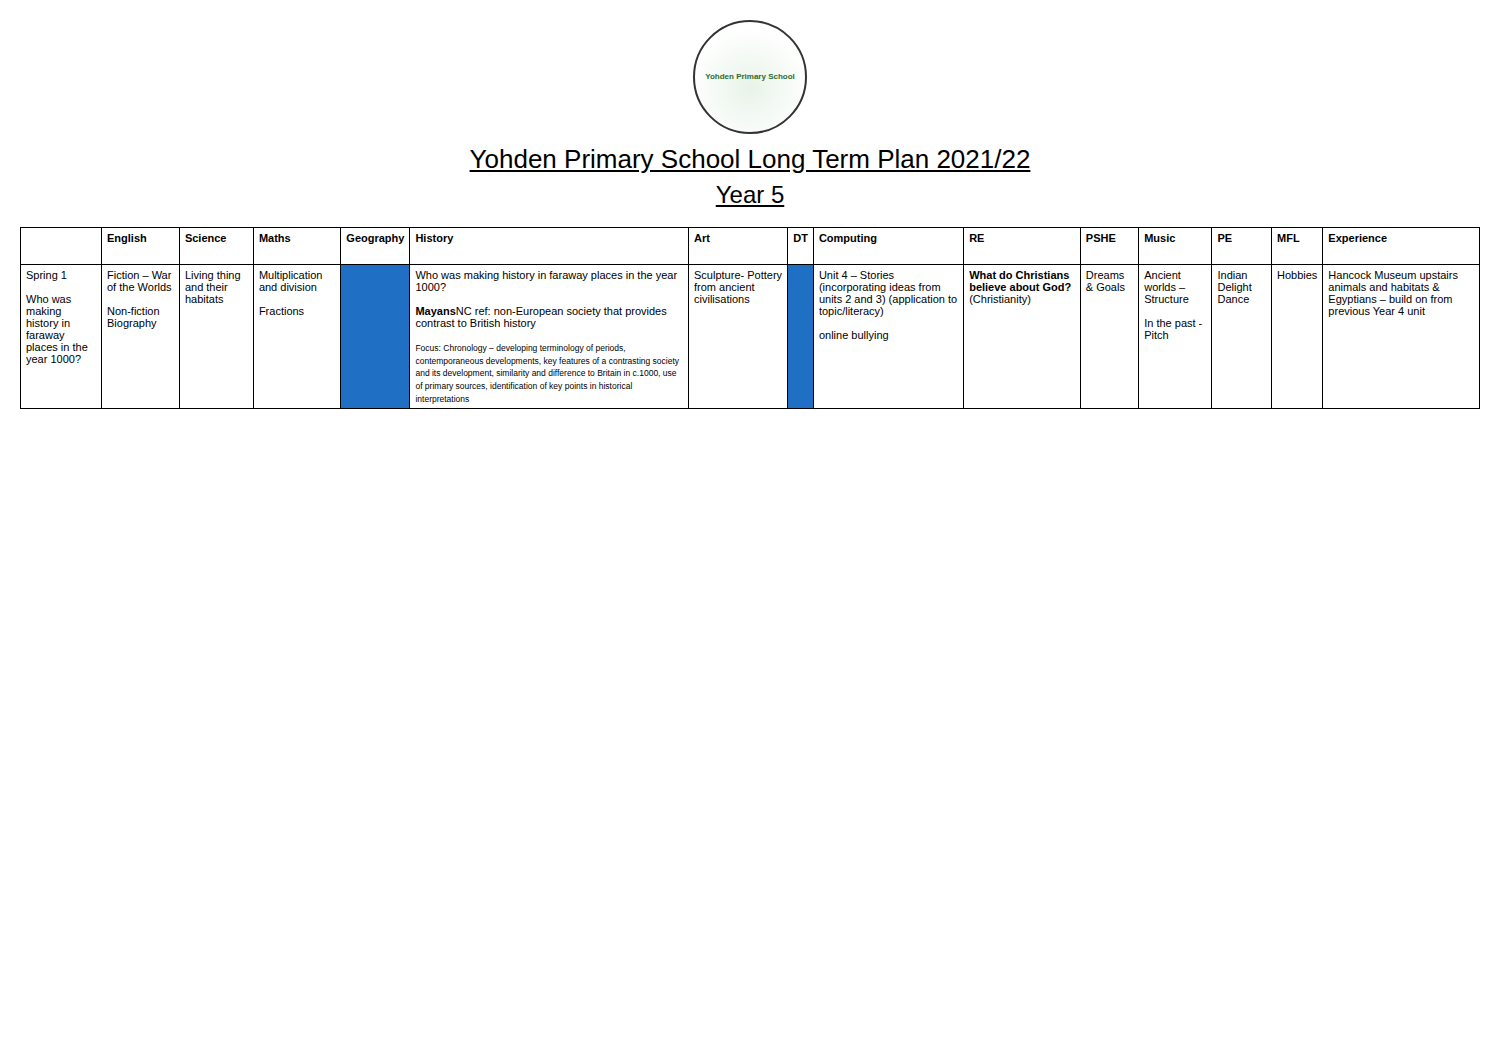Yohden Primary School
Yohden Primary School Long Term Plan 2021/22
Year 5
| | English | Science | Maths | Geography | History | Art | DT | Computing | RE | PSHE | Music | PE | MFL | Experience |
| --- | --- | --- | --- | --- | --- | --- | --- | --- | --- | --- | --- | --- | --- | --- |
| Spring 1 Who was making history in faraway places in the year 1000? | Fiction – War of the Worlds Non-fiction Biography | Living thing and their habitats | Multiplication and division Fractions | | Who was making history in faraway places in the year 1000? Mayans NC ref: non-European society that provides contrast to British history Focus: Chronology – developing terminology of periods, contemporaneous developments, key features of a contrasting society and its development, similarity and difference to Britain in c.1000, use of primary sources, identification of key points in historical interpretations | Sculpture- Pottery from ancient civilisations | | Unit 4 – Stories (incorporating ideas from units 2 and 3) (application to topic/literacy) online bullying | What do Christians believe about God? (Christianity) | Dreams & Goals | Ancient worlds – Structure In the past - Pitch | Indian Delight Dance | Hobbies | Hancock Museum upstairs animals and habitats & Egyptians – build on from previous Year 4 unit |